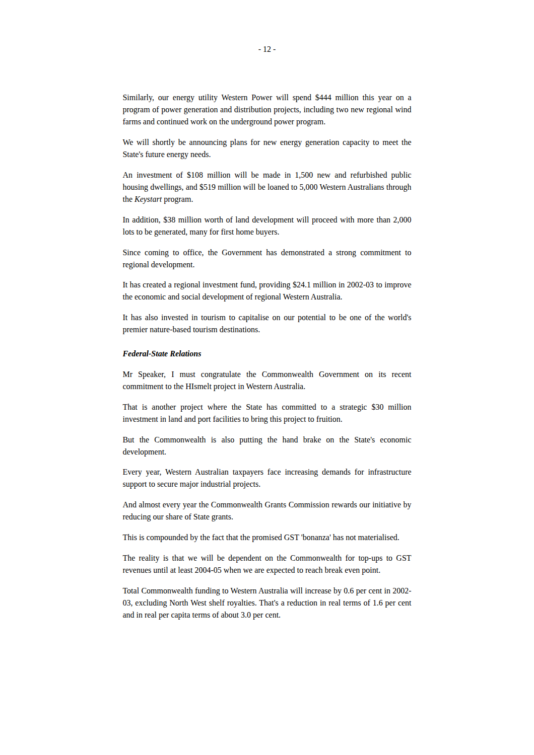- 12 -
Similarly, our energy utility Western Power will spend $444 million this year on a program of power generation and distribution projects, including two new regional wind farms and continued work on the underground power program.
We will shortly be announcing plans for new energy generation capacity to meet the State's future energy needs.
An investment of $108 million will be made in 1,500 new and refurbished public housing dwellings, and $519 million will be loaned to 5,000 Western Australians through the Keystart program.
In addition, $38 million worth of land development will proceed with more than 2,000 lots to be generated, many for first home buyers.
Since coming to office, the Government has demonstrated a strong commitment to regional development.
It has created a regional investment fund, providing $24.1 million in 2002-03 to improve the economic and social development of regional Western Australia.
It has also invested in tourism to capitalise on our potential to be one of the world's premier nature-based tourism destinations.
Federal-State Relations
Mr Speaker, I must congratulate the Commonwealth Government on its recent commitment to the HIsmelt project in Western Australia.
That is another project where the State has committed to a strategic $30 million investment in land and port facilities to bring this project to fruition.
But the Commonwealth is also putting the hand brake on the State's economic development.
Every year, Western Australian taxpayers face increasing demands for infrastructure support to secure major industrial projects.
And almost every year the Commonwealth Grants Commission rewards our initiative by reducing our share of State grants.
This is compounded by the fact that the promised GST 'bonanza' has not materialised.
The reality is that we will be dependent on the Commonwealth for top-ups to GST revenues until at least 2004-05 when we are expected to reach break even point.
Total Commonwealth funding to Western Australia will increase by 0.6 per cent in 2002-03, excluding North West shelf royalties. That's a reduction in real terms of 1.6 per cent and in real per capita terms of about 3.0 per cent.